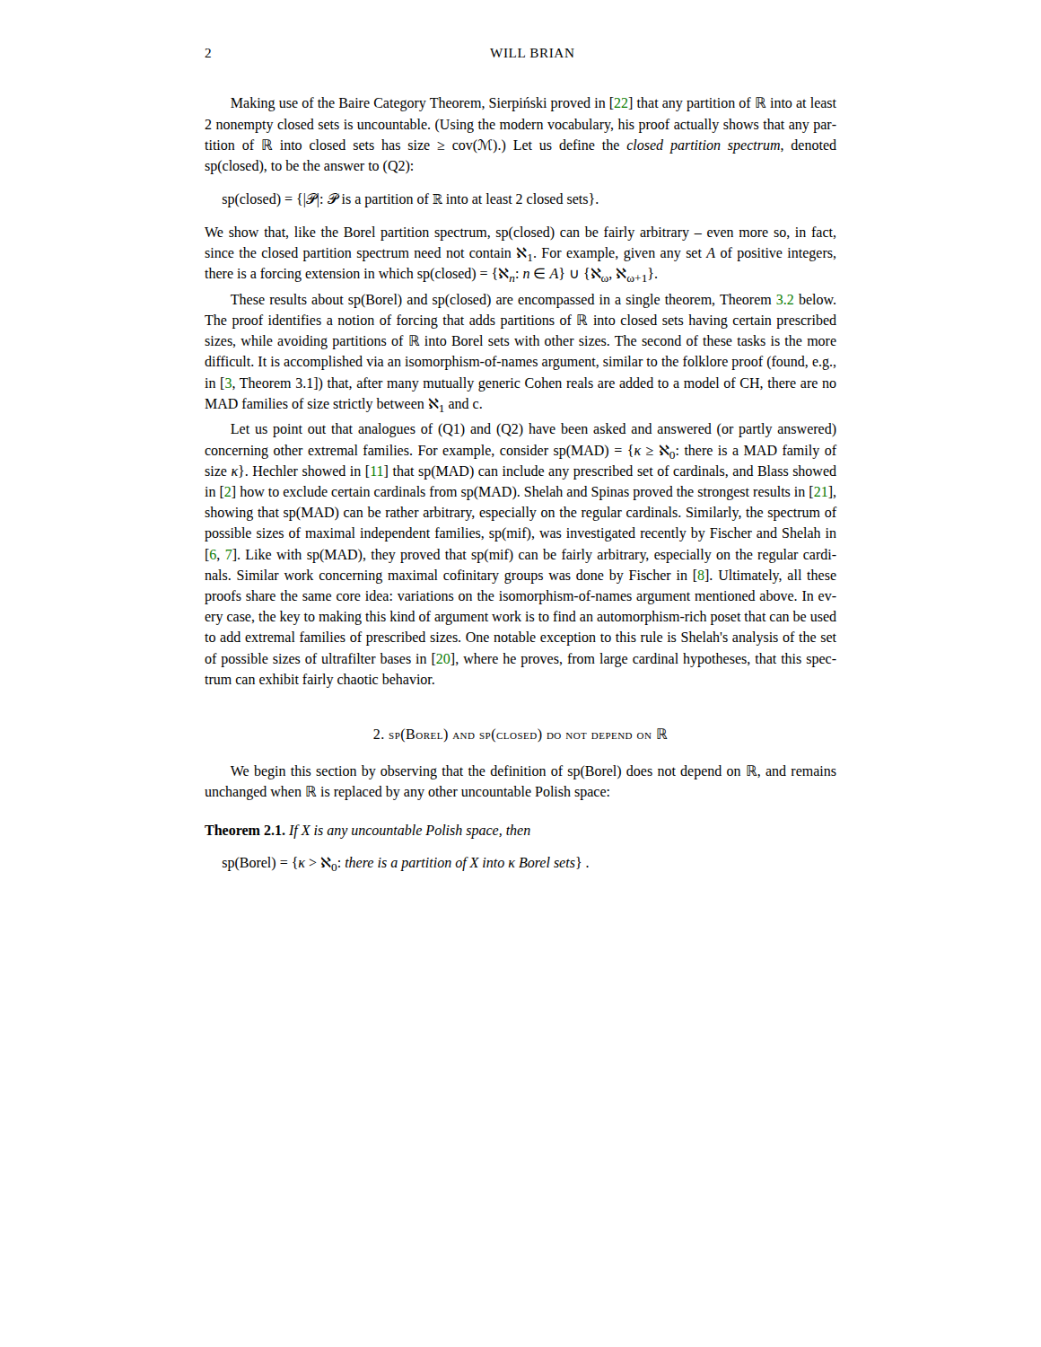2 WILL BRIAN
Making use of the Baire Category Theorem, Sierpiński proved in [22] that any partition of ℝ into at least 2 nonempty closed sets is uncountable. (Using the modern vocabulary, his proof actually shows that any partition of ℝ into closed sets has size ≥ cov(ℳ).) Let us define the closed partition spectrum, denoted sp(closed), to be the answer to (Q2):
sp(closed) = {|𝒫|: 𝒫 is a partition of ℝ into at least 2 closed sets}.
We show that, like the Borel partition spectrum, sp(closed) can be fairly arbitrary – even more so, in fact, since the closed partition spectrum need not contain ℵ1. For example, given any set A of positive integers, there is a forcing extension in which sp(closed) = {ℵn: n ∈ A} ∪ {ℵω, ℵω+1}.
These results about sp(Borel) and sp(closed) are encompassed in a single theorem, Theorem 3.2 below. The proof identifies a notion of forcing that adds partitions of ℝ into closed sets having certain prescribed sizes, while avoiding partitions of ℝ into Borel sets with other sizes. The second of these tasks is the more difficult. It is accomplished via an isomorphism-of-names argument, similar to the folklore proof (found, e.g., in [3, Theorem 3.1]) that, after many mutually generic Cohen reals are added to a model of CH, there are no MAD families of size strictly between ℵ1 and c.
Let us point out that analogues of (Q1) and (Q2) have been asked and answered (or partly answered) concerning other extremal families. For example, consider sp(MAD) = {κ ≥ ℵ0: there is a MAD family of size κ}. Hechler showed in [11] that sp(MAD) can include any prescribed set of cardinals, and Blass showed in [2] how to exclude certain cardinals from sp(MAD). Shelah and Spinas proved the strongest results in [21], showing that sp(MAD) can be rather arbitrary, especially on the regular cardinals. Similarly, the spectrum of possible sizes of maximal independent families, sp(mif), was investigated recently by Fischer and Shelah in [6, 7]. Like with sp(MAD), they proved that sp(mif) can be fairly arbitrary, especially on the regular cardinals. Similar work concerning maximal cofinitary groups was done by Fischer in [8]. Ultimately, all these proofs share the same core idea: variations on the isomorphism-of-names argument mentioned above. In every case, the key to making this kind of argument work is to find an automorphism-rich poset that can be used to add extremal families of prescribed sizes. One notable exception to this rule is Shelah's analysis of the set of possible sizes of ultrafilter bases in [20], where he proves, from large cardinal hypotheses, that this spectrum can exhibit fairly chaotic behavior.
2. sp(Borel) and sp(closed) do not depend on ℝ
We begin this section by observing that the definition of sp(Borel) does not depend on ℝ, and remains unchanged when ℝ is replaced by any other uncountable Polish space:
Theorem 2.1. If X is any uncountable Polish space, then
sp(Borel) = {κ > ℵ0: there is a partition of X into κ Borel sets} .